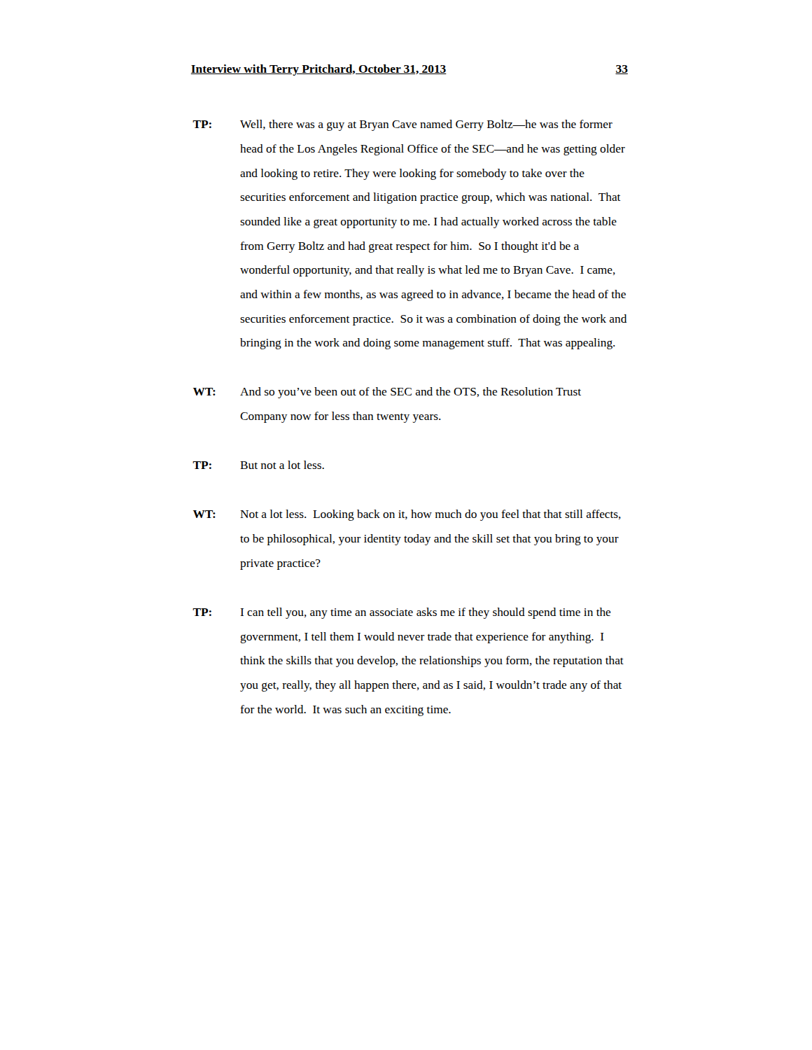Interview with Terry Pritchard, October 31, 2013 33
TP:
Well, there was a guy at Bryan Cave named Gerry Boltz—he was the former head of the Los Angeles Regional Office of the SEC—and he was getting older and looking to retire. They were looking for somebody to take over the securities enforcement and litigation practice group, which was national. That sounded like a great opportunity to me. I had actually worked across the table from Gerry Boltz and had great respect for him. So I thought it'd be a wonderful opportunity, and that really is what led me to Bryan Cave. I came, and within a few months, as was agreed to in advance, I became the head of the securities enforcement practice. So it was a combination of doing the work and bringing in the work and doing some management stuff. That was appealing.
WT:
And so you’ve been out of the SEC and the OTS, the Resolution Trust Company now for less than twenty years.
TP:
But not a lot less.
WT:
Not a lot less. Looking back on it, how much do you feel that that still affects, to be philosophical, your identity today and the skill set that you bring to your private practice?
TP:
I can tell you, any time an associate asks me if they should spend time in the government, I tell them I would never trade that experience for anything. I think the skills that you develop, the relationships you form, the reputation that you get, really, they all happen there, and as I said, I wouldn’t trade any of that for the world. It was such an exciting time.